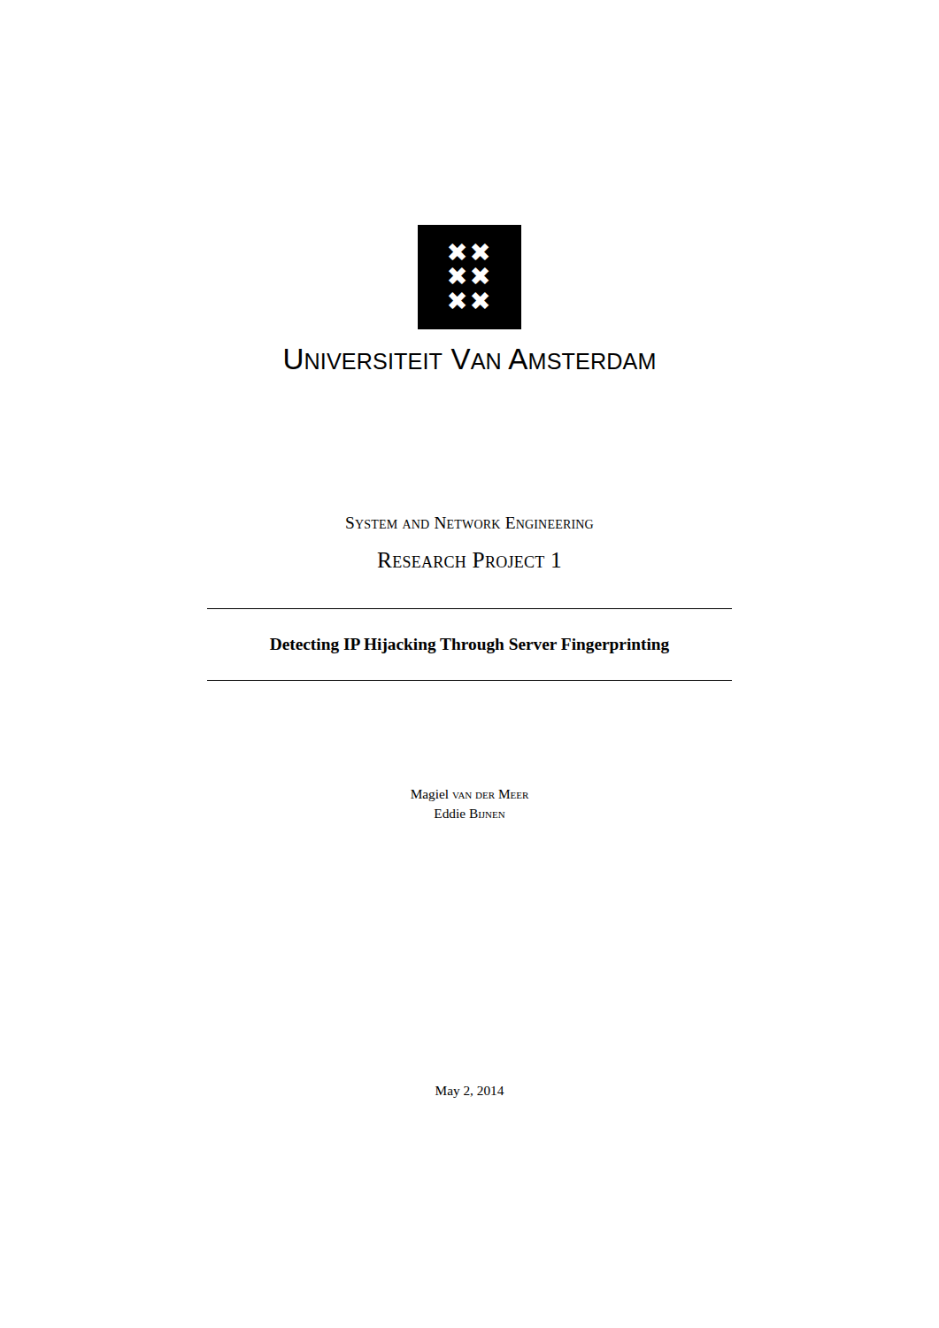✖✖ ✖✖ ✖✖
UNIVERSITEIT VAN AMSTERDAM
System and Network Engineering
Research Project 1
Detecting IP Hijacking Through Server Fingerprinting
Magiel van der Meer
Eddie Bijnen
May 2, 2014